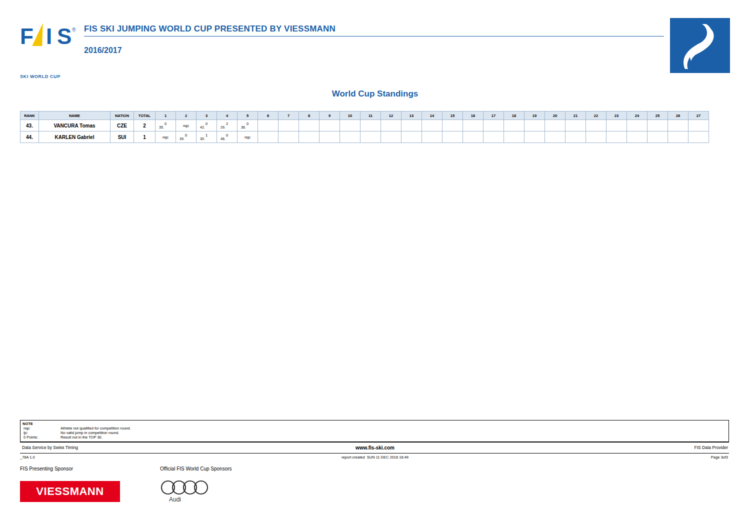F I S ®
FIS SKI JUMPING WORLD CUP PRESENTED BY VIESSMANN
2016/2017
SKI WORLD CUP
World Cup Standings
| RANK | NAME | NATION | TOTAL | 1 | 2 | 3 | 4 | 5 | 6 | 7 | 8 | 9 | 10 | 11 | 12 | 13 | 14 | 15 | 16 | 17 | 18 | 19 | 20 | 21 | 22 | 23 | 24 | 25 | 26 | 27 |
| --- | --- | --- | --- | --- | --- | --- | --- | --- | --- | --- | --- | --- | --- | --- | --- | --- | --- | --- | --- | --- | --- | --- | --- | --- | --- | --- | --- | --- | --- | --- |
| 43. | VANCURA Tomas | CZE | 2 | 0 35. | nqc | 0 42. | 2 29. | 0 36. | | | | | | | | | | | | | | | | | | | | | | |
| 44. | KARLEN Gabriel | SUI | 1 | nqc | 0 39. | 1 30. | 0 46. | nqc | | | | | | | | | | | | | | | | | | | | | | |
NOTE
| nqc: | Athlete not qualified for competition round. |
| ijc: | No valid jump in competition round. |
| 0 Points: | Result not in the TOP 30. |
Data Service by Swiss Timing
www.fis-ski.com
FIS Data Provider
_78A 1.0
report created SUN 11 DEC 2016 16:49
Page 3of3
FIS Presenting Sponsor
Official FIS World Cup Sponsors
VIESSMANN
Audi